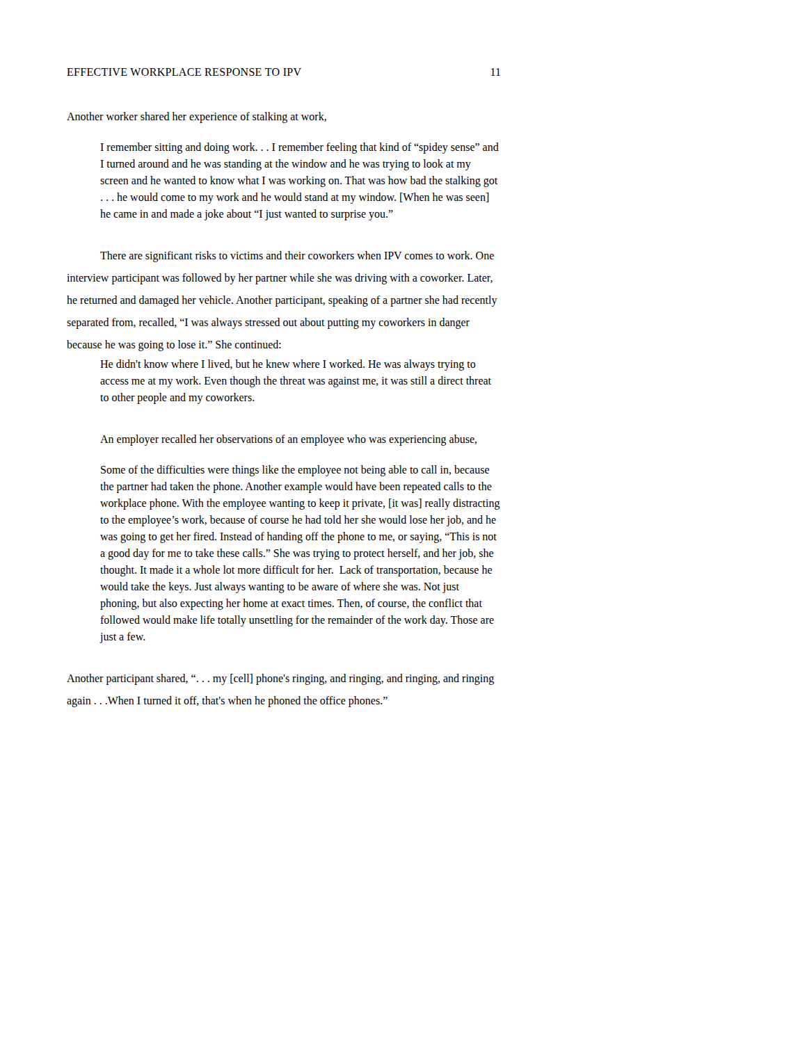Effective Workplace Response to IPV 11
Another worker shared her experience of stalking at work,
I remember sitting and doing work. . . I remember feeling that kind of “spidey sense” and I turned around and he was standing at the window and he was trying to look at my screen and he wanted to know what I was working on. That was how bad the stalking got . . . he would come to my work and he would stand at my window. [When he was seen] he came in and made a joke about “I just wanted to surprise you.”
There are significant risks to victims and their coworkers when IPV comes to work. One interview participant was followed by her partner while she was driving with a coworker. Later, he returned and damaged her vehicle. Another participant, speaking of a partner she had recently separated from, recalled, “I was always stressed out about putting my coworkers in danger because he was going to lose it.” She continued:
He didn't know where I lived, but he knew where I worked. He was always trying to access me at my work. Even though the threat was against me, it was still a direct threat to other people and my coworkers.
An employer recalled her observations of an employee who was experiencing abuse,
Some of the difficulties were things like the employee not being able to call in, because the partner had taken the phone. Another example would have been repeated calls to the workplace phone. With the employee wanting to keep it private, [it was] really distracting to the employee’s work, because of course he had told her she would lose her job, and he was going to get her fired. Instead of handing off the phone to me, or saying, “This is not a good day for me to take these calls.” She was trying to protect herself, and her job, she thought. It made it a whole lot more difficult for her. Lack of transportation, because he would take the keys. Just always wanting to be aware of where she was. Not just phoning, but also expecting her home at exact times. Then, of course, the conflict that followed would make life totally unsettling for the remainder of the work day. Those are just a few.
Another participant shared, “. . . my [cell] phone's ringing, and ringing, and ringing, and ringing again . . .When I turned it off, that's when he phoned the office phones.”